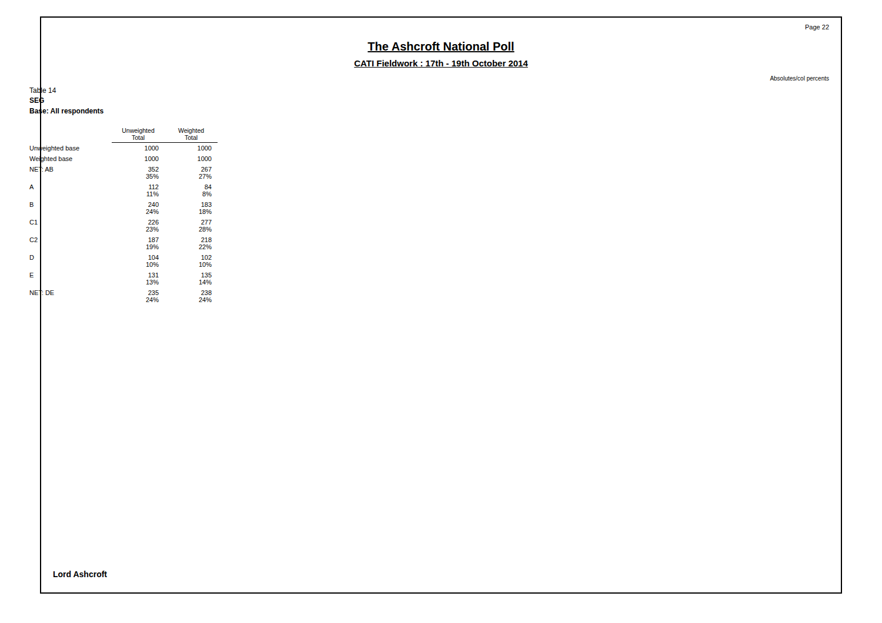Page 22
The Ashcroft National Poll
CATI Fieldwork : 17th - 19th October 2014
Absolutes/col percents
Table 14
SEG
Base: All respondents
| | Unweighted Total | Weighted Total |
| --- | --- | --- |
| Unweighted base | 1000 | 1000 |
| Weighted base | 1000 | 1000 |
| NET: AB | 352 35% | 267 27% |
| A | 112 11% | 84 8% |
| B | 240 24% | 183 18% |
| C1 | 226 23% | 277 28% |
| C2 | 187 19% | 218 22% |
| D | 104 10% | 102 10% |
| E | 131 13% | 135 14% |
| NET: DE | 235 24% | 238 24% |
Lord Ashcroft